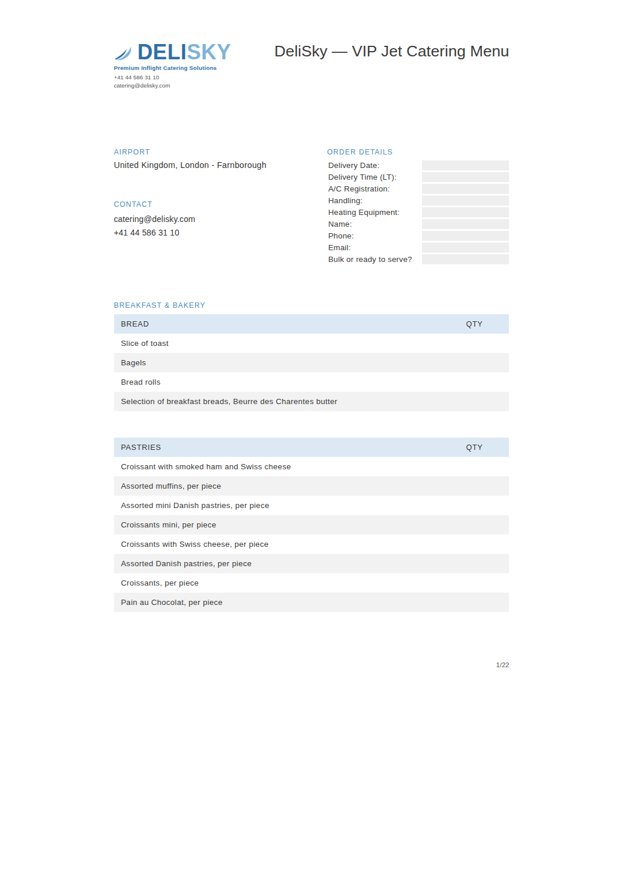DELI SKY
Premium Inflight Catering Solutions
+41 44 586 31 10
catering@delisky.com
DeliSky — VIP Jet Catering Menu
Airport
United Kingdom, London - Farnborough
Contact
catering@delisky.com
+41 44 586 31 10
Order Details
Delivery Date:
Delivery Time (LT):
A/C Registration:
Handling:
Heating Equipment:
Name:
Phone:
Email:
Bulk or ready to serve?
Breakfast & Bakery
| Bread | QTY |
| --- | --- |
| Slice of toast | |
| Bagels | |
| Bread rolls | |
| Selection of breakfast breads, Beurre des Charentes butter | |
| Pastries | QTY |
| --- | --- |
| Croissant with smoked ham and Swiss cheese | |
| Assorted muffins, per piece | |
| Assorted mini Danish pastries, per piece | |
| Croissants mini, per piece | |
| Croissants with Swiss cheese, per piece | |
| Assorted Danish pastries, per piece | |
| Croissants, per piece | |
| Pain au Chocolat, per piece | |
1/22